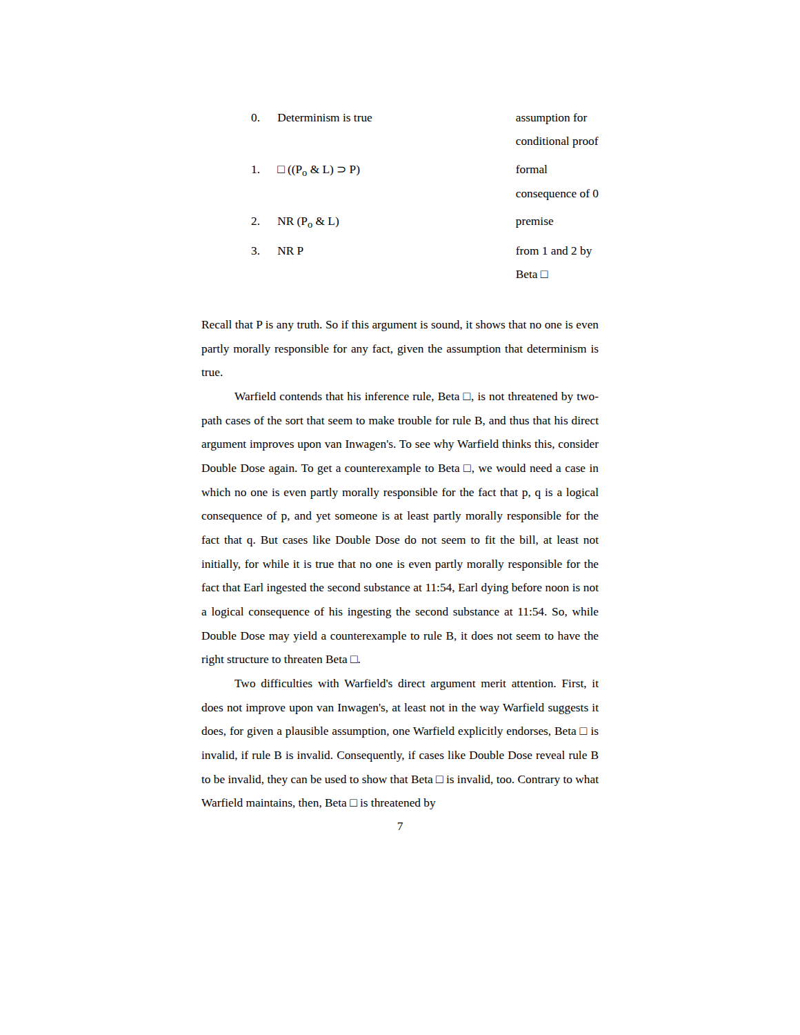0. Determinism is true assumption for conditional proof
1.□ ((Po & L) ⊃ P) formal consequence of 0
2. NR (Po & L) premise
3. NR P from 1 and 2 by Beta □
Recall that P is any truth. So if this argument is sound, it shows that no one is even partly morally responsible for any fact, given the assumption that determinism is true.
Warfield contends that his inference rule, Beta □, is not threatened by two-path cases of the sort that seem to make trouble for rule B, and thus that his direct argument improves upon van Inwagen's. To see why Warfield thinks this, consider Double Dose again. To get a counterexample to Beta □, we would need a case in which no one is even partly morally responsible for the fact that p, q is a logical consequence of p, and yet someone is at least partly morally responsible for the fact that q. But cases like Double Dose do not seem to fit the bill, at least not initially, for while it is true that no one is even partly morally responsible for the fact that Earl ingested the second substance at 11:54, Earl dying before noon is not a logical consequence of his ingesting the second substance at 11:54. So, while Double Dose may yield a counterexample to rule B, it does not seem to have the right structure to threaten Beta □.
Two difficulties with Warfield's direct argument merit attention. First, it does not improve upon van Inwagen's, at least not in the way Warfield suggests it does, for given a plausible assumption, one Warfield explicitly endorses, Beta □ is invalid, if rule B is invalid. Consequently, if cases like Double Dose reveal rule B to be invalid, they can be used to show that Beta □ is invalid, too. Contrary to what Warfield maintains, then, Beta □ is threatened by
7